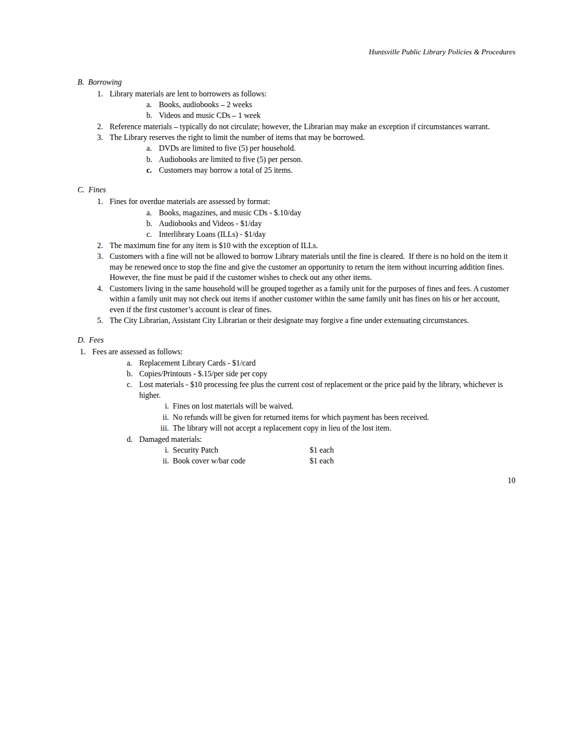Huntsville Public Library Policies & Procedures
B. Borrowing
1.
Library materials are lent to borrowers as follows:
a.
Books, audiobooks – 2 weeks
b.
Videos and music CDs – 1 week
2.
Reference materials – typically do not circulate; however, the Librarian may make an exception if circumstances warrant.
3.
The Library reserves the right to limit the number of items that may be borrowed.
a.
DVDs are limited to five (5) per household.
b.
Audiobooks are limited to five (5) per person.
c.
Customers may borrow a total of 25 items.
C. Fines
1.
Fines for overdue materials are assessed by format:
a.
Books, magazines, and music CDs - $.10/day
b.
Audiobooks and Videos - $1/day
c.
Interlibrary Loans (ILLs) - $1/day
2.
The maximum fine for any item is $10 with the exception of ILLs.
3.
Customers with a fine will not be allowed to borrow Library materials until the fine is cleared. If there is no hold on the item it may be renewed once to stop the fine and give the customer an opportunity to return the item without incurring addition fines. However, the fine must be paid if the customer wishes to check out any other items.
4.
Customers living in the same household will be grouped together as a family unit for the purposes of fines and fees. A customer within a family unit may not check out items if another customer within the same family unit has fines on his or her account, even if the first customer’s account is clear of fines.
5.
The City Librarian, Assistant City Librarian or their designate may forgive a fine under extenuating circumstances.
D. Fees
1.
Fees are assessed as follows:
a.
Replacement Library Cards - $1/card
b.
Copies/Printouts - $.15/per side per copy
c.
Lost materials - $10 processing fee plus the current cost of replacement or the price paid by the library, whichever is higher.
i.
Fines on lost materials will be waived.
ii.
No refunds will be given for returned items for which payment has been received.
iii.
The library will not accept a replacement copy in lieu of the lost item.
d.
Damaged materials:
i.
Security Patch
$1 each
ii.
Book cover w/bar code
$1 each
10